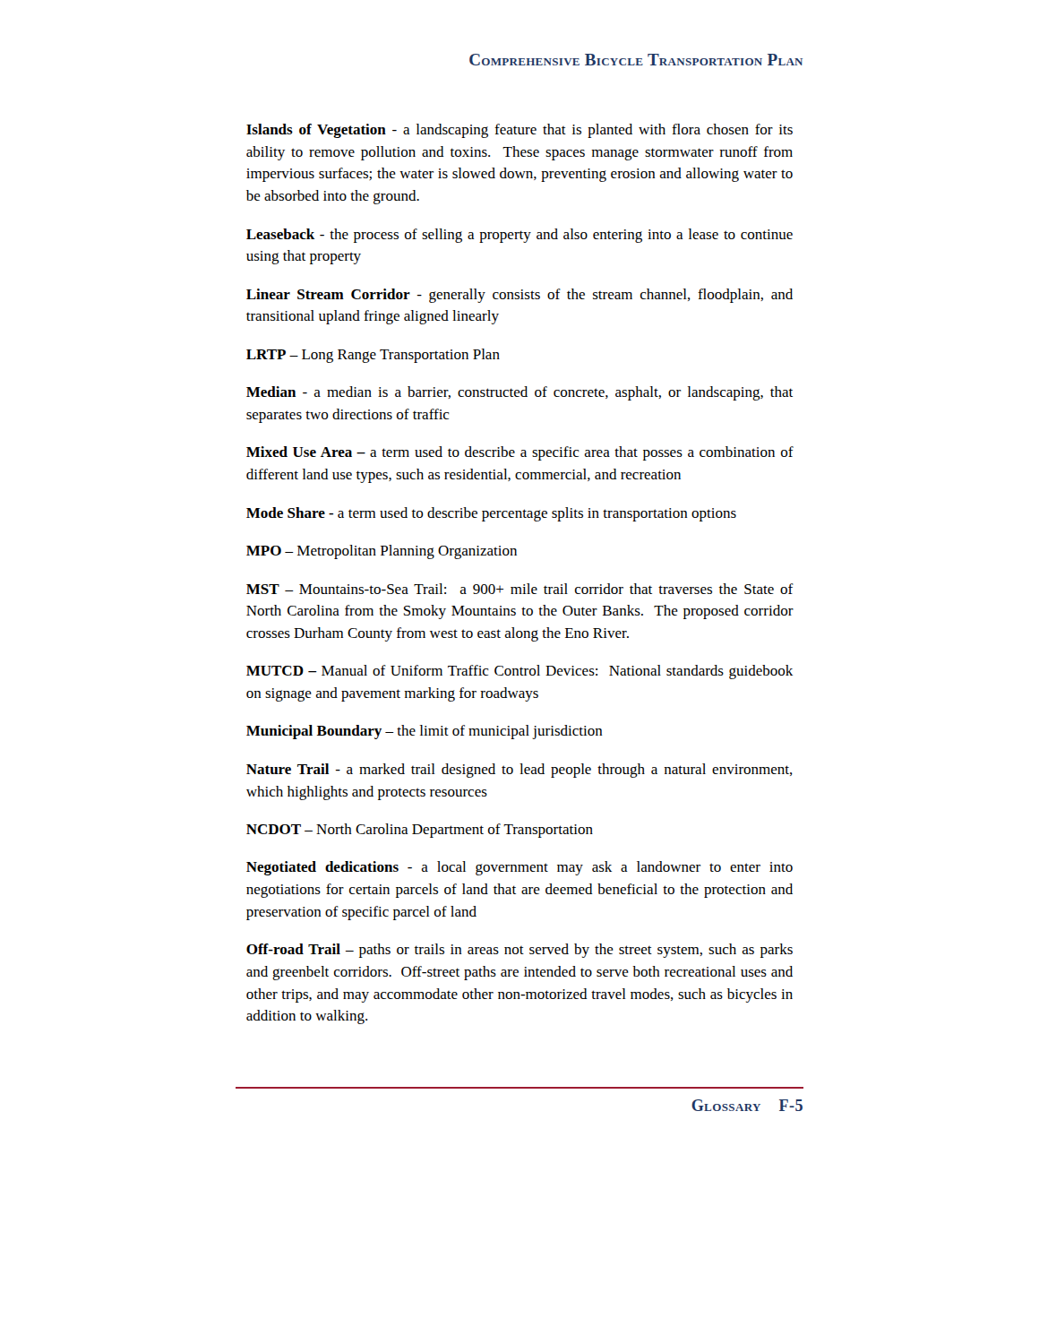Comprehensive Bicycle Transportation Plan
Islands of Vegetation - a landscaping feature that is planted with flora chosen for its ability to remove pollution and toxins. These spaces manage stormwater runoff from impervious surfaces; the water is slowed down, preventing erosion and allowing water to be absorbed into the ground.
Leaseback - the process of selling a property and also entering into a lease to continue using that property
Linear Stream Corridor - generally consists of the stream channel, floodplain, and transitional upland fringe aligned linearly
LRTP – Long Range Transportation Plan
Median - a median is a barrier, constructed of concrete, asphalt, or landscaping, that separates two directions of traffic
Mixed Use Area – a term used to describe a specific area that posses a combination of different land use types, such as residential, commercial, and recreation
Mode Share - a term used to describe percentage splits in transportation options
MPO – Metropolitan Planning Organization
MST – Mountains-to-Sea Trail: a 900+ mile trail corridor that traverses the State of North Carolina from the Smoky Mountains to the Outer Banks. The proposed corridor crosses Durham County from west to east along the Eno River.
MUTCD – Manual of Uniform Traffic Control Devices: National standards guidebook on signage and pavement marking for roadways
Municipal Boundary – the limit of municipal jurisdiction
Nature Trail - a marked trail designed to lead people through a natural environment, which highlights and protects resources
NCDOT – North Carolina Department of Transportation
Negotiated dedications - a local government may ask a landowner to enter into negotiations for certain parcels of land that are deemed beneficial to the protection and preservation of specific parcel of land
Off-road Trail – paths or trails in areas not served by the street system, such as parks and greenbelt corridors. Off-street paths are intended to serve both recreational uses and other trips, and may accommodate other non-motorized travel modes, such as bicycles in addition to walking.
GlossaryF-5